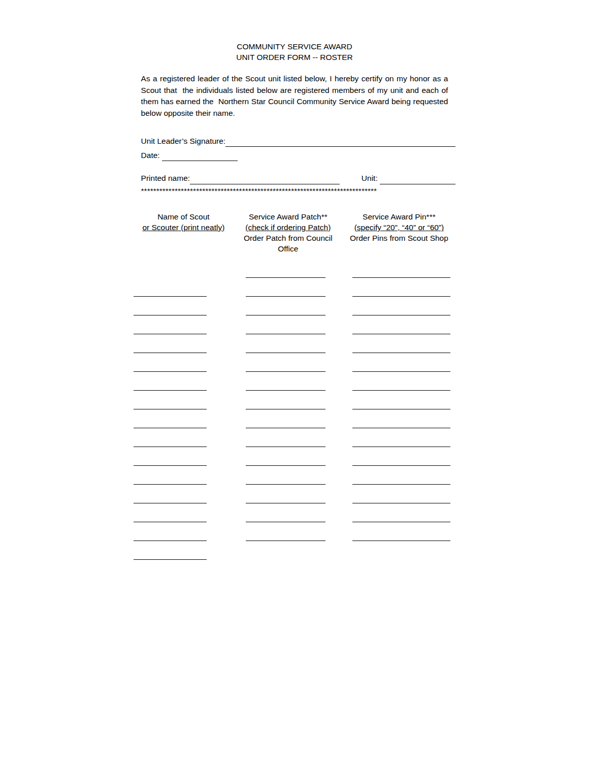COMMUNITY SERVICE AWARD
UNIT ORDER FORM -- ROSTER
As a registered leader of the Scout unit listed below, I hereby certify on my honor as a Scout that the individuals listed below are registered members of my unit and each of them has earned the Northern Star Council Community Service Award being requested below opposite their name.
Unit Leader’s Signature:
Date:
Printed name:
Unit:
*****************************************************************************
| Name of Scout or Scouter (print neatly) | Service Award Patch** (check if ordering Patch) Order Patch from Council Office | Service Award Pin*** (specify “20”, “40” or “60”) Order Pins from Scout Shop |
| --- | --- | --- |